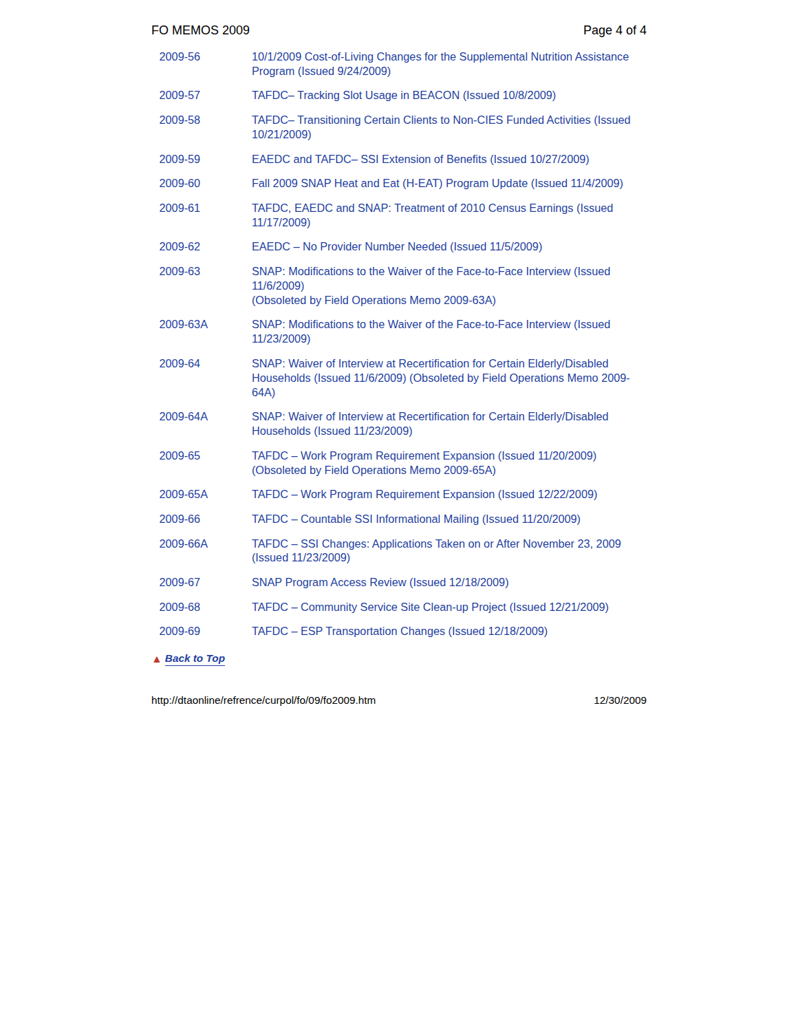FO MEMOS 2009
Page 4 of 4
| 2009-56 | 10/1/2009 Cost-of-Living Changes for the Supplemental Nutrition Assistance Program (Issued 9/24/2009) |
| 2009-57 | TAFDC– Tracking Slot Usage in BEACON (Issued 10/8/2009) |
| 2009-58 | TAFDC– Transitioning Certain Clients to Non-CIES Funded Activities (Issued 10/21/2009) |
| 2009-59 | EAEDC and TAFDC– SSI Extension of Benefits (Issued 10/27/2009) |
| 2009-60 | Fall 2009 SNAP Heat and Eat (H-EAT) Program Update (Issued 11/4/2009) |
| 2009-61 | TAFDC, EAEDC and SNAP: Treatment of 2010 Census Earnings (Issued 11/17/2009) |
| 2009-62 | EAEDC – No Provider Number Needed (Issued 11/5/2009) |
| 2009-63 | SNAP: Modifications to the Waiver of the Face-to-Face Interview (Issued 11/6/2009) (Obsoleted by Field Operations Memo 2009-63A) |
| 2009-63A | SNAP: Modifications to the Waiver of the Face-to-Face Interview (Issued 11/23/2009) |
| 2009-64 | SNAP: Waiver of Interview at Recertification for Certain Elderly/Disabled Households (Issued 11/6/2009) (Obsoleted by Field Operations Memo 2009-64A) |
| 2009-64A | SNAP: Waiver of Interview at Recertification for Certain Elderly/Disabled Households (Issued 11/23/2009) |
| 2009-65 | TAFDC – Work Program Requirement Expansion (Issued 11/20/2009) (Obsoleted by Field Operations Memo 2009-65A) |
| 2009-65A | TAFDC – Work Program Requirement Expansion (Issued 12/22/2009) |
| 2009-66 | TAFDC – Countable SSI Informational Mailing (Issued 11/20/2009) |
| 2009-66A | TAFDC – SSI Changes: Applications Taken on or After November 23, 2009 (Issued 11/23/2009) |
| 2009-67 | SNAP Program Access Review (Issued 12/18/2009) |
| 2009-68 | TAFDC – Community Service Site Clean-up Project (Issued 12/21/2009) |
| 2009-69 | TAFDC – ESP Transportation Changes (Issued 12/18/2009) |
▲Back to Top
http://dtaonline/refrence/curpol/fo/09/fo2009.htm
12/30/2009